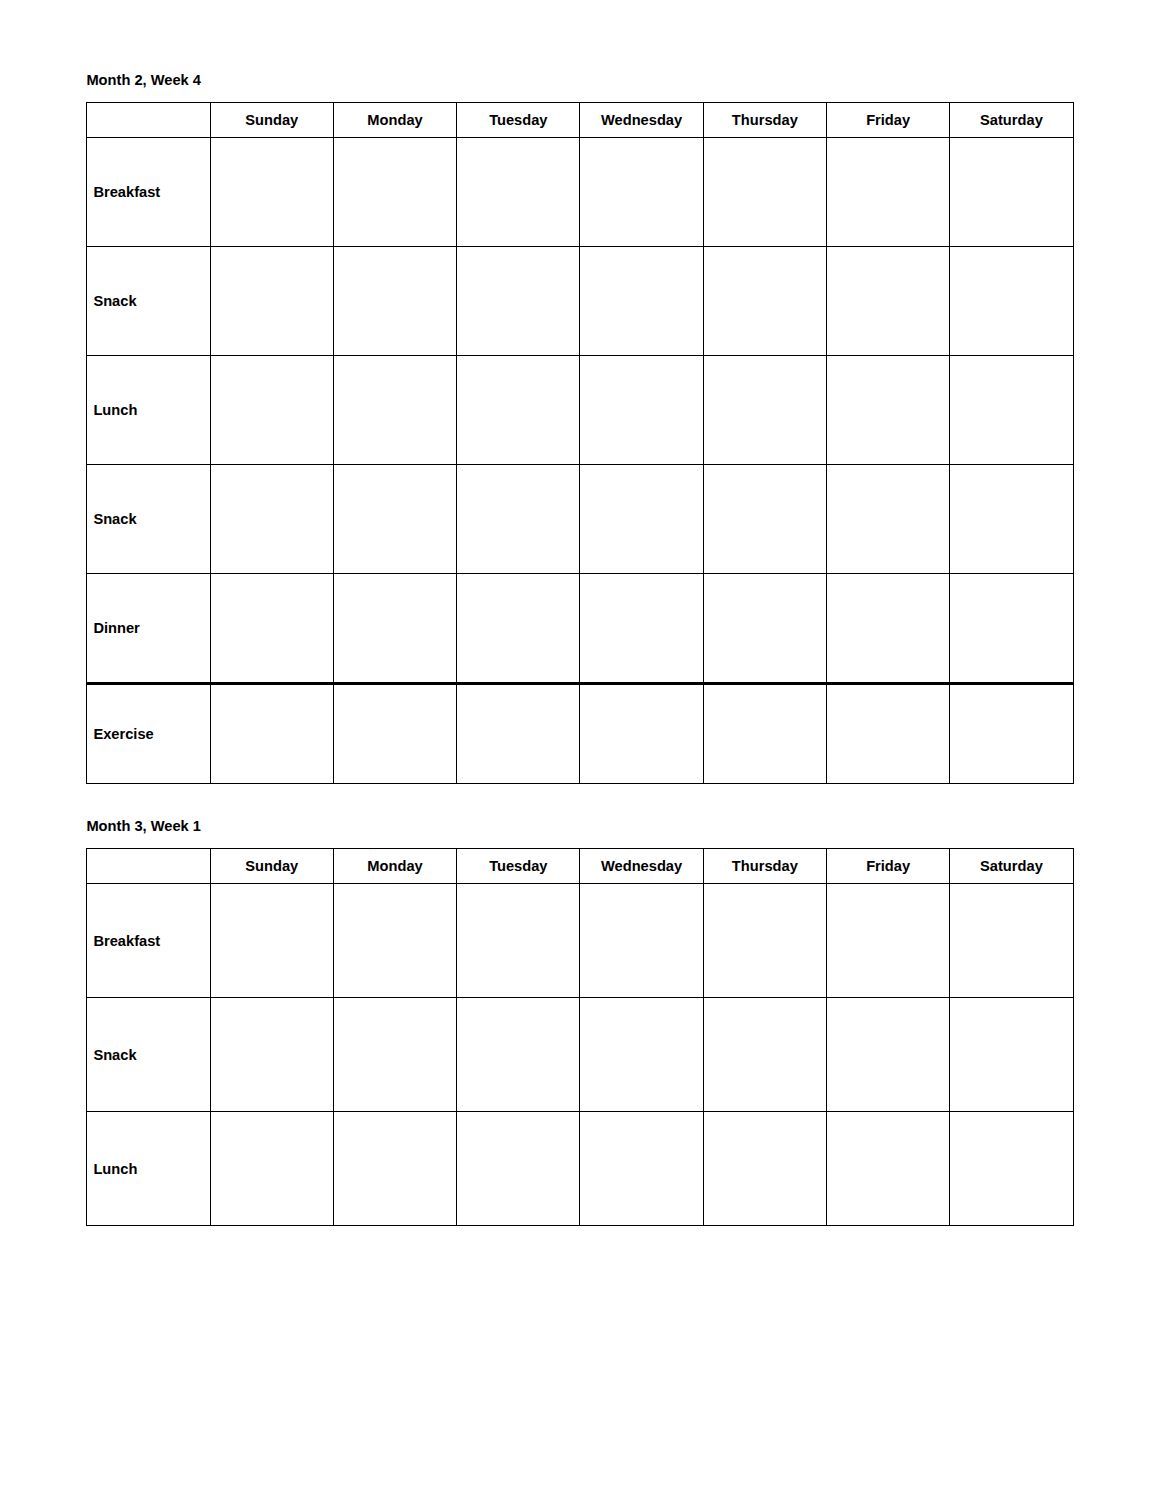Month 2, Week 4
| | Sunday | Monday | Tuesday | Wednesday | Thursday | Friday | Saturday |
| --- | --- | --- | --- | --- | --- | --- | --- |
| Breakfast | | | | | | | |
| Snack | | | | | | | |
| Lunch | | | | | | | |
| Snack | | | | | | | |
| Dinner | | | | | | | |
| Exercise | | | | | | | |
Month 3, Week 1
| | Sunday | Monday | Tuesday | Wednesday | Thursday | Friday | Saturday |
| --- | --- | --- | --- | --- | --- | --- | --- |
| Breakfast | | | | | | | |
| Snack | | | | | | | |
| Lunch | | | | | | | |